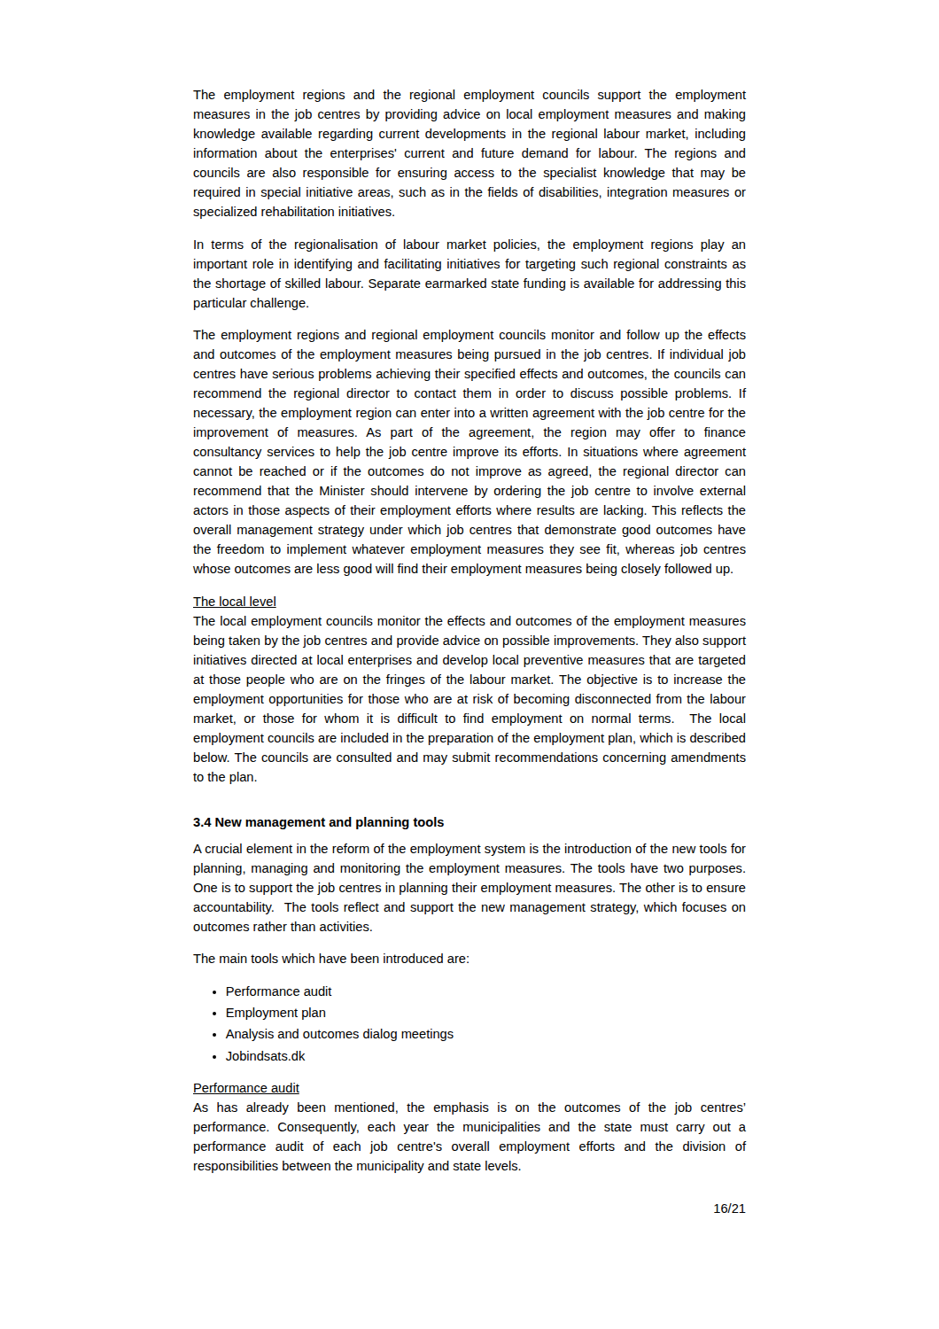The employment regions and the regional employment councils support the employment measures in the job centres by providing advice on local employment measures and making knowledge available regarding current developments in the regional labour market, including information about the enterprises' current and future demand for labour. The regions and councils are also responsible for ensuring access to the specialist knowledge that may be required in special initiative areas, such as in the fields of disabilities, integration measures or specialized rehabilitation initiatives.
In terms of the regionalisation of labour market policies, the employment regions play an important role in identifying and facilitating initiatives for targeting such regional constraints as the shortage of skilled labour. Separate earmarked state funding is available for addressing this particular challenge.
The employment regions and regional employment councils monitor and follow up the effects and outcomes of the employment measures being pursued in the job centres. If individual job centres have serious problems achieving their specified effects and outcomes, the councils can recommend the regional director to contact them in order to discuss possible problems. If necessary, the employment region can enter into a written agreement with the job centre for the improvement of measures. As part of the agreement, the region may offer to finance consultancy services to help the job centre improve its efforts. In situations where agreement cannot be reached or if the outcomes do not improve as agreed, the regional director can recommend that the Minister should intervene by ordering the job centre to involve external actors in those aspects of their employment efforts where results are lacking. This reflects the overall management strategy under which job centres that demonstrate good outcomes have the freedom to implement whatever employment measures they see fit, whereas job centres whose outcomes are less good will find their employment measures being closely followed up.
The local level
The local employment councils monitor the effects and outcomes of the employment measures being taken by the job centres and provide advice on possible improvements. They also support initiatives directed at local enterprises and develop local preventive measures that are targeted at those people who are on the fringes of the labour market. The objective is to increase the employment opportunities for those who are at risk of becoming disconnected from the labour market, or those for whom it is difficult to find employment on normal terms. The local employment councils are included in the preparation of the employment plan, which is described below. The councils are consulted and may submit recommendations concerning amendments to the plan.
3.4 New management and planning tools
A crucial element in the reform of the employment system is the introduction of the new tools for planning, managing and monitoring the employment measures. The tools have two purposes. One is to support the job centres in planning their employment measures. The other is to ensure accountability. The tools reflect and support the new management strategy, which focuses on outcomes rather than activities.
The main tools which have been introduced are:
Performance audit
Employment plan
Analysis and outcomes dialog meetings
Jobindsats.dk
Performance audit
As has already been mentioned, the emphasis is on the outcomes of the job centres’ performance. Consequently, each year the municipalities and the state must carry out a performance audit of each job centre's overall employment efforts and the division of responsibilities between the municipality and state levels.
16/21